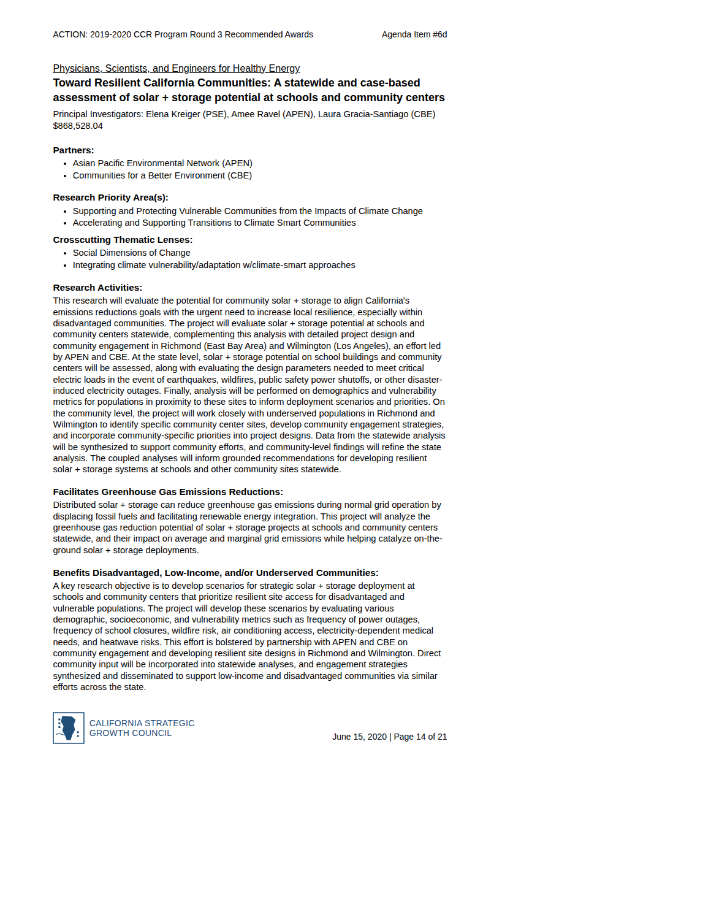ACTION: 2019-2020 CCR Program Round 3 Recommended Awards
Agenda Item #6d
Physicians, Scientists, and Engineers for Healthy Energy
Toward Resilient California Communities: A statewide and case-based assessment of solar + storage potential at schools and community centers
Principal Investigators: Elena Kreiger (PSE), Amee Ravel (APEN), Laura Gracia-Santiago (CBE)
$868,528.04
Partners:
Asian Pacific Environmental Network (APEN)
Communities for a Better Environment (CBE)
Research Priority Area(s):
Supporting and Protecting Vulnerable Communities from the Impacts of Climate Change
Accelerating and Supporting Transitions to Climate Smart Communities
Crosscutting Thematic Lenses:
Social Dimensions of Change
Integrating climate vulnerability/adaptation w/climate-smart approaches
Research Activities:
This research will evaluate the potential for community solar + storage to align California's emissions reductions goals with the urgent need to increase local resilience, especially within disadvantaged communities. The project will evaluate solar + storage potential at schools and community centers statewide, complementing this analysis with detailed project design and community engagement in Richmond (East Bay Area) and Wilmington (Los Angeles), an effort led by APEN and CBE. At the state level, solar + storage potential on school buildings and community centers will be assessed, along with evaluating the design parameters needed to meet critical electric loads in the event of earthquakes, wildfires, public safety power shutoffs, or other disaster-induced electricity outages. Finally, analysis will be performed on demographics and vulnerability metrics for populations in proximity to these sites to inform deployment scenarios and priorities. On the community level, the project will work closely with underserved populations in Richmond and Wilmington to identify specific community center sites, develop community engagement strategies, and incorporate community-specific priorities into project designs. Data from the statewide analysis will be synthesized to support community efforts, and community-level findings will refine the state analysis. The coupled analyses will inform grounded recommendations for developing resilient solar + storage systems at schools and other community sites statewide.
Facilitates Greenhouse Gas Emissions Reductions:
Distributed solar + storage can reduce greenhouse gas emissions during normal grid operation by displacing fossil fuels and facilitating renewable energy integration. This project will analyze the greenhouse gas reduction potential of solar + storage projects at schools and community centers statewide, and their impact on average and marginal grid emissions while helping catalyze on-the-ground solar + storage deployments.
Benefits Disadvantaged, Low-Income, and/or Underserved Communities:
A key research objective is to develop scenarios for strategic solar + storage deployment at schools and community centers that prioritize resilient site access for disadvantaged and vulnerable populations. The project will develop these scenarios by evaluating various demographic, socioeconomic, and vulnerability metrics such as frequency of power outages, frequency of school closures, wildfire risk, air conditioning access, electricity-dependent medical needs, and heatwave risks. This effort is bolstered by partnership with APEN and CBE on community engagement and developing resilient site designs in Richmond and Wilmington. Direct community input will be incorporated into statewide analyses, and engagement strategies synthesized and disseminated to support low-income and disadvantaged communities via similar efforts across the state.
CALIFORNIA STRATEGIC GROWTH COUNCIL
June 15, 2020 | Page 14 of 21